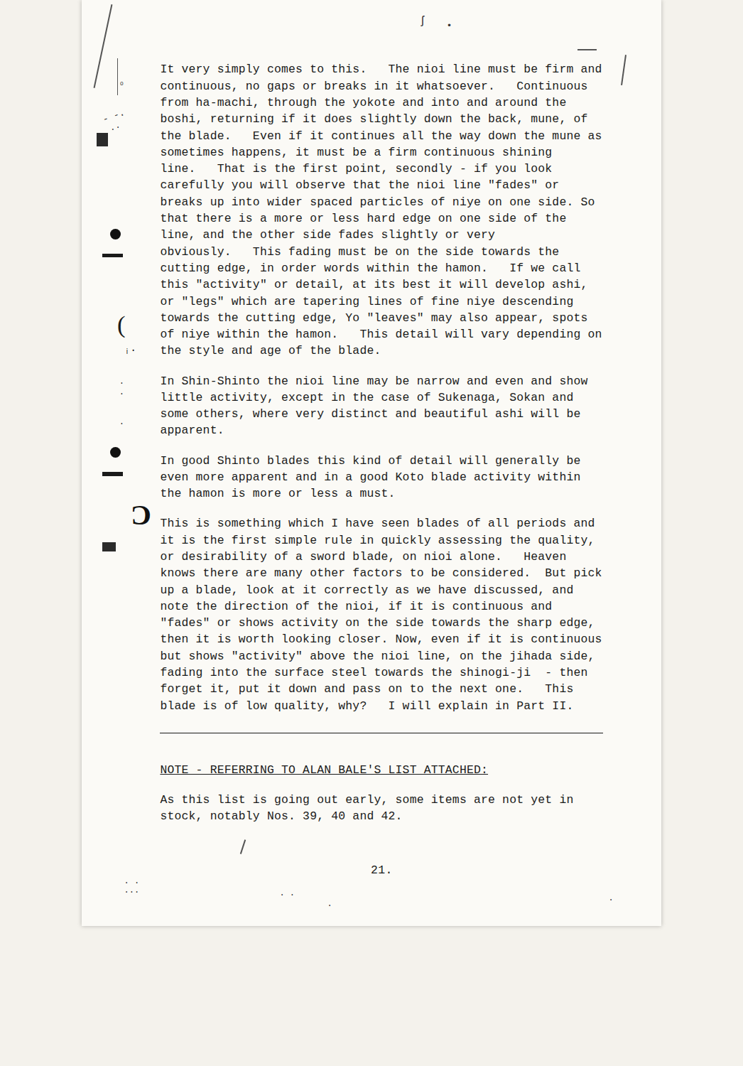ʃ
•
- -.
.·
ᵒ
(
ᵢ·
Ɔ
·
·
·
· ·
···
·
·
· ·
It very simply comes to this. The nioi line must be firm and continuous, no gaps or breaks in it whatsoever. Continuous from ha-machi, through the yokote and into and around the boshi, returning if it does slightly down the back, mune, of the blade. Even if it continues all the way down the mune as sometimes happens, it must be a firm continuous shining line. That is the first point, secondly - if you look carefully you will observe that the nioi line "fades" or breaks up into wider spaced particles of niye on one side. So that there is a more or less hard edge on one side of the line, and the other side fades slightly or very obviously. This fading must be on the side towards the cutting edge, in order words within the hamon. If we call this "activity" or detail, at its best it will develop ashi, or "legs" which are tapering lines of fine niye descending towards the cutting edge, Yo "leaves" may also appear, spots of niye within the hamon. This detail will vary depending on the style and age of the blade.
In Shin-Shinto the nioi line may be narrow and even and show little activity, except in the case of Sukenaga, Sokan and some others, where very distinct and beautiful ashi will be apparent.
In good Shinto blades this kind of detail will generally be even more apparent and in a good Koto blade activity within the hamon is more or less a must.
This is something which I have seen blades of all periods and it is the first simple rule in quickly assessing the quality, or desirability of a sword blade, on nioi alone. Heaven knows there are many other factors to be considered. But pick up a blade, look at it correctly as we have discussed, and note the direction of the nioi, if it is continuous and "fades" or shows activity on the side towards the sharp edge, then it is worth looking closer. Now, even if it is continuous but shows "activity" above the nioi line, on the jihada side, fading into the surface steel towards the shinogi-ji - then forget it, put it down and pass on to the next one. This blade is of low quality, why? I will explain in Part II.
NOTE - REFERRING TO ALAN BALE'S LIST ATTACHED:
As this list is going out early, some items are not yet in stock, notably Nos. 39, 40 and 42.
21.